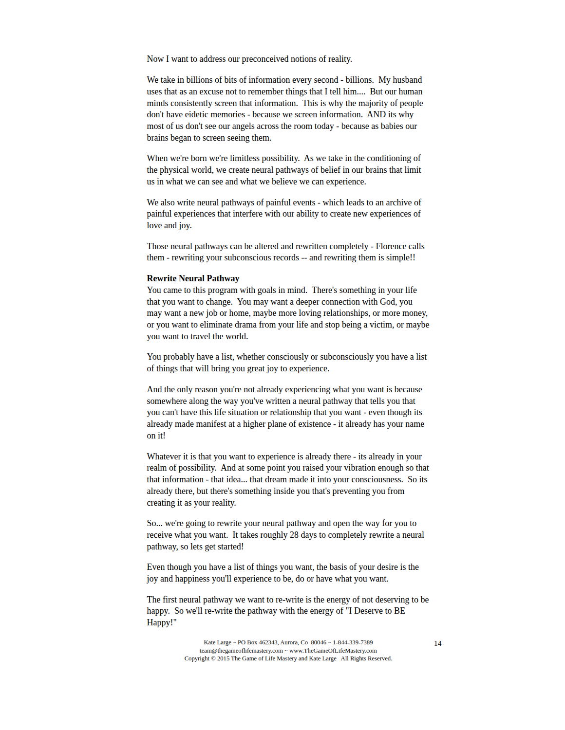Now I want to address our preconceived notions of reality.
We take in billions of bits of information every second - billions. My husband uses that as an excuse not to remember things that I tell him.... But our human minds consistently screen that information. This is why the majority of people don't have eidetic memories - because we screen information. AND its why most of us don't see our angels across the room today - because as babies our brains began to screen seeing them.
When we're born we're limitless possibility. As we take in the conditioning of the physical world, we create neural pathways of belief in our brains that limit us in what we can see and what we believe we can experience.
We also write neural pathways of painful events - which leads to an archive of painful experiences that interfere with our ability to create new experiences of love and joy.
Those neural pathways can be altered and rewritten completely - Florence calls them - rewriting your subconscious records -- and rewriting them is simple!!
Rewrite Neural Pathway
You came to this program with goals in mind. There's something in your life that you want to change. You may want a deeper connection with God, you may want a new job or home, maybe more loving relationships, or more money, or you want to eliminate drama from your life and stop being a victim, or maybe you want to travel the world.
You probably have a list, whether consciously or subconsciously you have a list of things that will bring you great joy to experience.
And the only reason you're not already experiencing what you want is because somewhere along the way you've written a neural pathway that tells you that you can't have this life situation or relationship that you want - even though its already made manifest at a higher plane of existence - it already has your name on it!
Whatever it is that you want to experience is already there - its already in your realm of possibility. And at some point you raised your vibration enough so that that information - that idea... that dream made it into your consciousness. So its already there, but there's something inside you that's preventing you from creating it as your reality.
So... we're going to rewrite your neural pathway and open the way for you to receive what you want. It takes roughly 28 days to completely rewrite a neural pathway, so lets get started!
Even though you have a list of things you want, the basis of your desire is the joy and happiness you'll experience to be, do or have what you want.
The first neural pathway we want to re-write is the energy of not deserving to be happy. So we'll re-write the pathway with the energy of "I Deserve to BE Happy!"
14 Kate Large ~ PO Box 462343, Aurora, Co 80046 ~ 1-844-339-7389
team@thegameoflifemastery.com ~ www.TheGameOfLifeMastery.com
Copyright © 2015 The Game of Life Mastery and Kate Large All Rights Reserved.